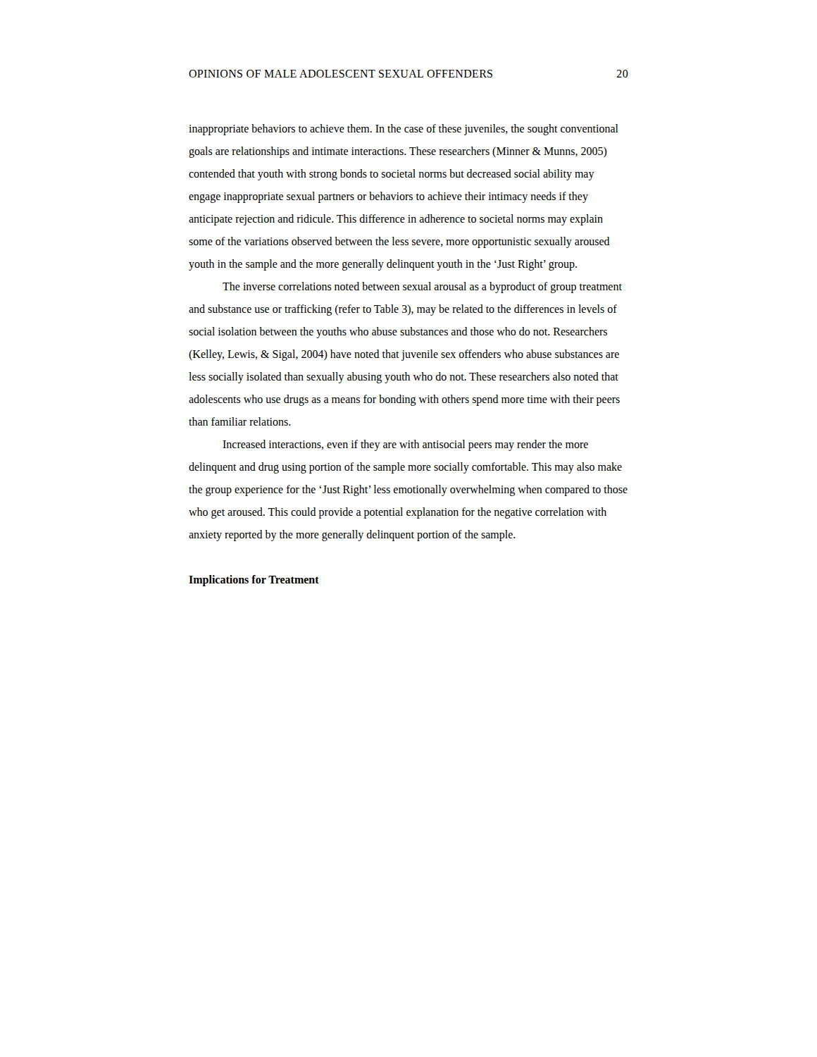Opinions of Male Adolescent Sexual Offenders 20
inappropriate behaviors to achieve them. In the case of these juveniles, the sought conventional goals are relationships and intimate interactions. These researchers (Minner & Munns, 2005) contended that youth with strong bonds to societal norms but decreased social ability may engage inappropriate sexual partners or behaviors to achieve their intimacy needs if they anticipate rejection and ridicule. This difference in adherence to societal norms may explain some of the variations observed between the less severe, more opportunistic sexually aroused youth in the sample and the more generally delinquent youth in the ‘Just Right’ group.
The inverse correlations noted between sexual arousal as a byproduct of group treatment and substance use or trafficking (refer to Table 3), may be related to the differences in levels of social isolation between the youths who abuse substances and those who do not. Researchers (Kelley, Lewis, & Sigal, 2004) have noted that juvenile sex offenders who abuse substances are less socially isolated than sexually abusing youth who do not. These researchers also noted that adolescents who use drugs as a means for bonding with others spend more time with their peers than familiar relations.
Increased interactions, even if they are with antisocial peers may render the more delinquent and drug using portion of the sample more socially comfortable. This may also make the group experience for the ‘Just Right’ less emotionally overwhelming when compared to those who get aroused. This could provide a potential explanation for the negative correlation with anxiety reported by the more generally delinquent portion of the sample.
Implications for Treatment